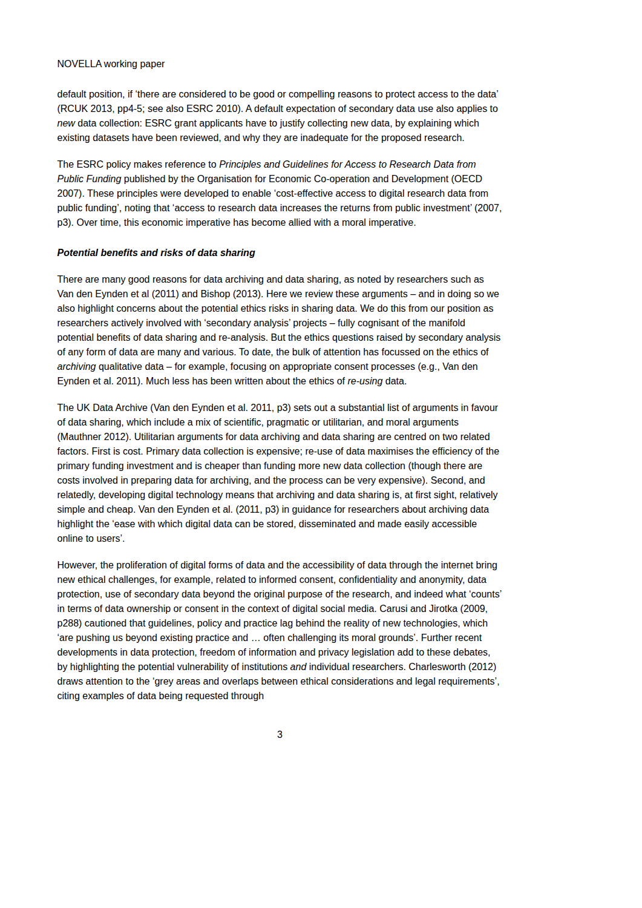NOVELLA working paper
default position, if ‘there are considered to be good or compelling reasons to protect access to the data’ (RCUK 2013, pp4-5; see also ESRC 2010). A default expectation of secondary data use also applies to new data collection: ESRC grant applicants have to justify collecting new data, by explaining which existing datasets have been reviewed, and why they are inadequate for the proposed research.
The ESRC policy makes reference to Principles and Guidelines for Access to Research Data from Public Funding published by the Organisation for Economic Co-operation and Development (OECD 2007). These principles were developed to enable ‘cost-effective access to digital research data from public funding’, noting that ‘access to research data increases the returns from public investment’ (2007, p3). Over time, this economic imperative has become allied with a moral imperative.
Potential benefits and risks of data sharing
There are many good reasons for data archiving and data sharing, as noted by researchers such as Van den Eynden et al (2011) and Bishop (2013). Here we review these arguments – and in doing so we also highlight concerns about the potential ethics risks in sharing data. We do this from our position as researchers actively involved with ‘secondary analysis’ projects – fully cognisant of the manifold potential benefits of data sharing and re-analysis. But the ethics questions raised by secondary analysis of any form of data are many and various. To date, the bulk of attention has focussed on the ethics of archiving qualitative data – for example, focusing on appropriate consent processes (e.g., Van den Eynden et al. 2011). Much less has been written about the ethics of re-using data.
The UK Data Archive (Van den Eynden et al. 2011, p3) sets out a substantial list of arguments in favour of data sharing, which include a mix of scientific, pragmatic or utilitarian, and moral arguments (Mauthner 2012). Utilitarian arguments for data archiving and data sharing are centred on two related factors. First is cost. Primary data collection is expensive; re-use of data maximises the efficiency of the primary funding investment and is cheaper than funding more new data collection (though there are costs involved in preparing data for archiving, and the process can be very expensive). Second, and relatedly, developing digital technology means that archiving and data sharing is, at first sight, relatively simple and cheap. Van den Eynden et al. (2011, p3) in guidance for researchers about archiving data highlight the ‘ease with which digital data can be stored, disseminated and made easily accessible online to users’.
However, the proliferation of digital forms of data and the accessibility of data through the internet bring new ethical challenges, for example, related to informed consent, confidentiality and anonymity, data protection, use of secondary data beyond the original purpose of the research, and indeed what ‘counts’ in terms of data ownership or consent in the context of digital social media. Carusi and Jirotka (2009, p288) cautioned that guidelines, policy and practice lag behind the reality of new technologies, which ‘are pushing us beyond existing practice and … often challenging its moral grounds’. Further recent developments in data protection, freedom of information and privacy legislation add to these debates, by highlighting the potential vulnerability of institutions and individual researchers. Charlesworth (2012) draws attention to the ‘grey areas and overlaps between ethical considerations and legal requirements’, citing examples of data being requested through
3